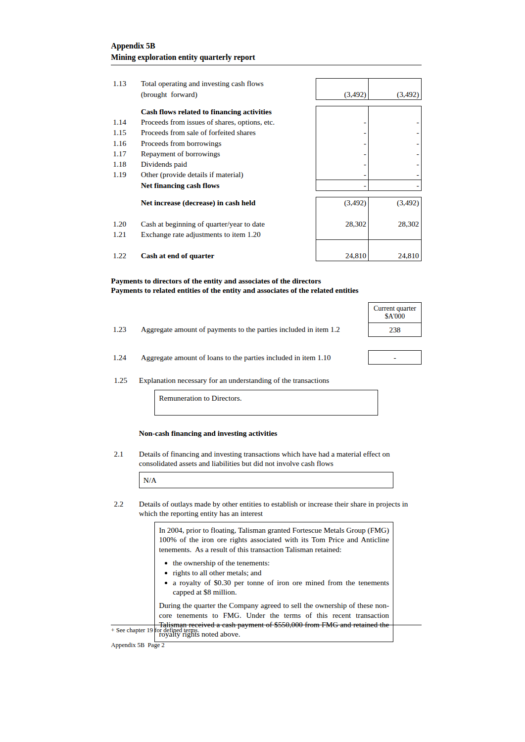Appendix 5B
Mining exploration entity quarterly report
| 1.13 | Total operating and investing cash flows | | |
| | (brought forward) | (3,492) | (3,492) |
| | Cash flows related to financing activities | | |
| 1.14 | Proceeds from issues of shares, options, etc. | - | - |
| 1.15 | Proceeds from sale of forfeited shares | - | - |
| 1.16 | Proceeds from borrowings | - | - |
| 1.17 | Repayment of borrowings | - | - |
| 1.18 | Dividends paid | - | - |
| 1.19 | Other (provide details if material) | - | - |
| | Net financing cash flows | - | - |
| | Net increase (decrease) in cash held | (3,492) | (3,492) |
| 1.20 | Cash at beginning of quarter/year to date | 28,302 | 28,302 |
| 1.21 | Exchange rate adjustments to item 1.20 | | |
| 1.22 | Cash at end of quarter | 24,810 | 24,810 |
Payments to directors of the entity and associates of the directors
Payments to related entities of the entity and associates of the related entities
| | | Current quarter $A'000 |
| 1.23 | Aggregate amount of payments to the parties included in item 1.2 | 238 |
| 1.24 | Aggregate amount of loans to the parties included in item 1.10 | - |
1.25
Explanation necessary for an understanding of the transactions
Remuneration to Directors.
Non-cash financing and investing activities
2.1
Details of financing and investing transactions which have had a material effect on consolidated assets and liabilities but did not involve cash flows
N/A
2.2
Details of outlays made by other entities to establish or increase their share in projects in which the reporting entity has an interest
In 2004, prior to floating, Talisman granted Fortescue Metals Group (FMG) 100% of the iron ore rights associated with its Tom Price and Anticline tenements. As a result of this transaction Talisman retained:
the ownership of the tenements:
rights to all other metals; and
a royalty of $0.30 per tonne of iron ore mined from the tenements capped at $8 million.
During the quarter the Company agreed to sell the ownership of these non-core tenements to FMG. Under the terms of this recent transaction Talisman received a cash payment of $550,000 from FMG and retained the royalty rights noted above.
+ See chapter 19 for defined terms.
Appendix 5B Page 2